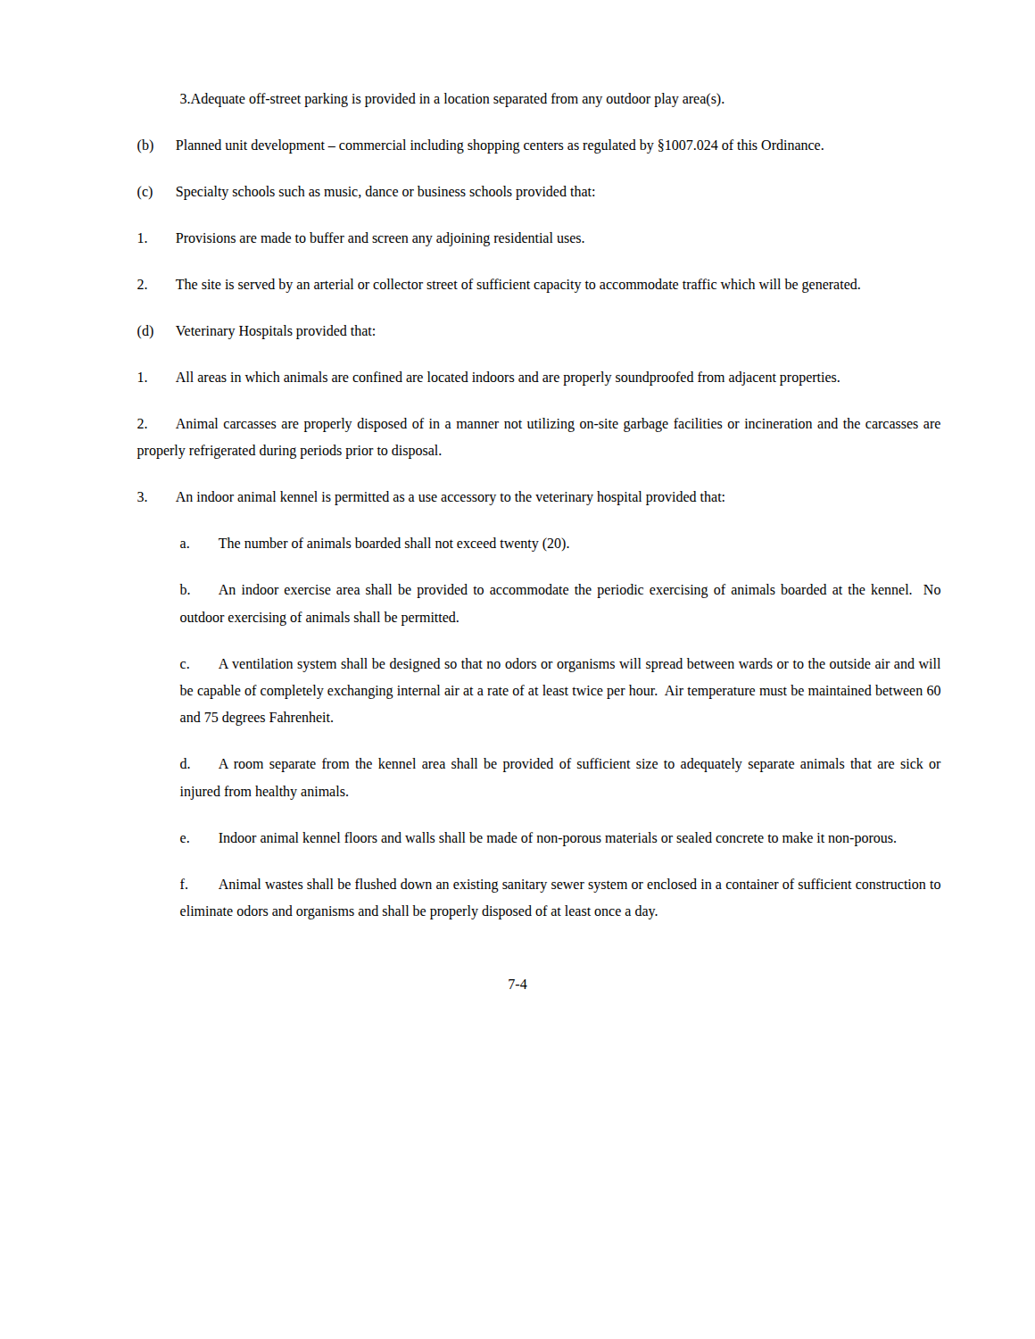3. Adequate off-street parking is provided in a location separated from any outdoor play area(s).
(b) Planned unit development – commercial including shopping centers as regulated by §1007.024 of this Ordinance.
(c) Specialty schools such as music, dance or business schools provided that:
1. Provisions are made to buffer and screen any adjoining residential uses.
2. The site is served by an arterial or collector street of sufficient capacity to accommodate traffic which will be generated.
(d) Veterinary Hospitals provided that:
1. All areas in which animals are confined are located indoors and are properly soundproofed from adjacent properties.
2. Animal carcasses are properly disposed of in a manner not utilizing on-site garbage facilities or incineration and the carcasses are properly refrigerated during periods prior to disposal.
3. An indoor animal kennel is permitted as a use accessory to the veterinary hospital provided that:
a. The number of animals boarded shall not exceed twenty (20).
b. An indoor exercise area shall be provided to accommodate the periodic exercising of animals boarded at the kennel. No outdoor exercising of animals shall be permitted.
c. A ventilation system shall be designed so that no odors or organisms will spread between wards or to the outside air and will be capable of completely exchanging internal air at a rate of at least twice per hour. Air temperature must be maintained between 60 and 75 degrees Fahrenheit.
d. A room separate from the kennel area shall be provided of sufficient size to adequately separate animals that are sick or injured from healthy animals.
e. Indoor animal kennel floors and walls shall be made of non-porous materials or sealed concrete to make it non-porous.
f. Animal wastes shall be flushed down an existing sanitary sewer system or enclosed in a container of sufficient construction to eliminate odors and organisms and shall be properly disposed of at least once a day.
7-4